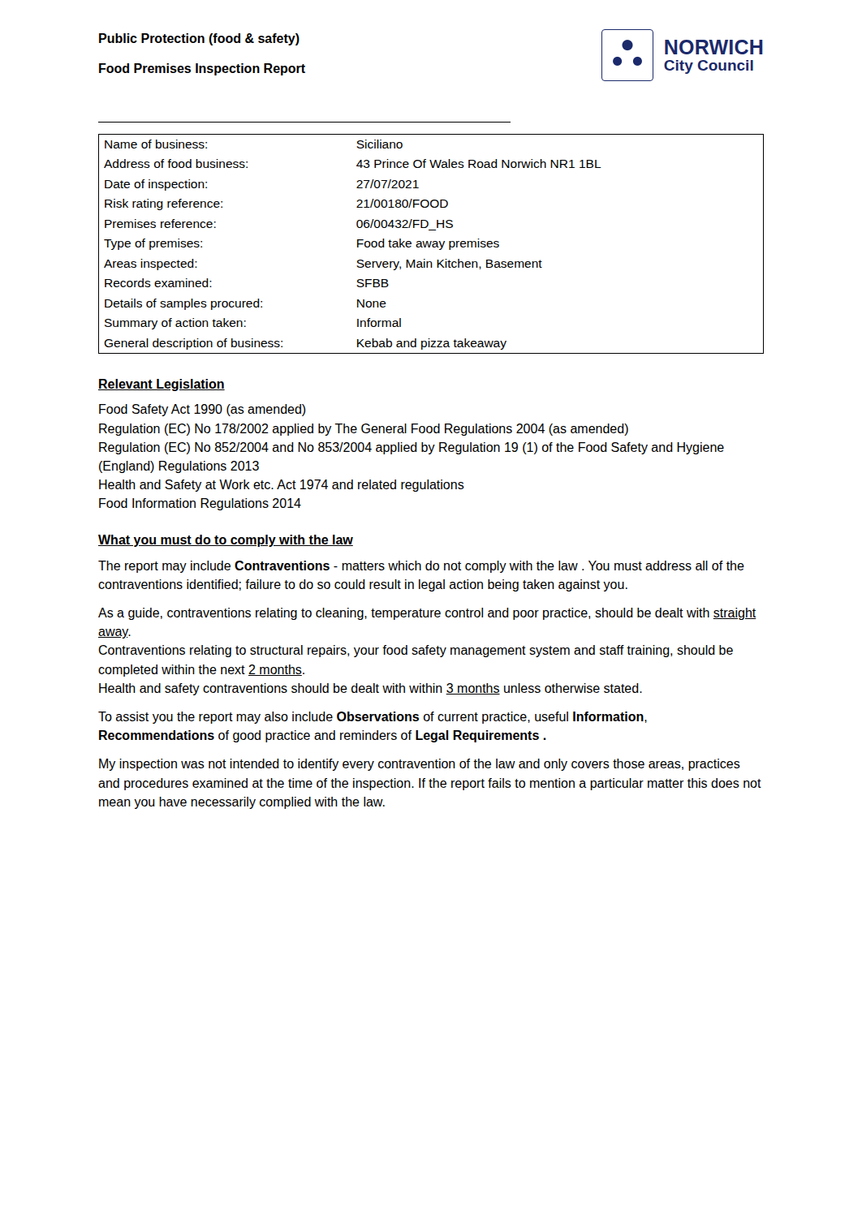NORWICH
City Council
Public Protection (food & safety)
Food Premises Inspection Report
| Name of business: | Siciliano |
| Address of food business: | 43 Prince Of Wales Road Norwich NR1 1BL |
| Date of inspection: | 27/07/2021 |
| Risk rating reference: | 21/00180/FOOD |
| Premises reference: | 06/00432/FD_HS |
| Type of premises: | Food take away premises |
| Areas inspected: | Servery, Main Kitchen, Basement |
| Records examined: | SFBB |
| Details of samples procured: | None |
| Summary of action taken: | Informal |
| General description of business: | Kebab and pizza takeaway |
Relevant Legislation
Food Safety Act 1990 (as amended)
Regulation (EC) No 178/2002 applied by The General Food Regulations 2004 (as amended)
Regulation (EC) No 852/2004 and No 853/2004 applied by Regulation 19 (1) of the Food Safety and Hygiene (England) Regulations 2013
Health and Safety at Work etc. Act 1974 and related regulations
Food Information Regulations 2014
What you must do to comply with the law
The report may include Contraventions - matters which do not comply with the law . You must address all of the contraventions identified; failure to do so could result in legal action being taken against you.
As a guide, contraventions relating to cleaning, temperature control and poor practice, should be dealt with straight away.
Contraventions relating to structural repairs, your food safety management system and staff training, should be completed within the next 2 months.
Health and safety contraventions should be dealt with within 3 months unless otherwise stated.
To assist you the report may also include Observations of current practice, useful Information, Recommendations of good practice and reminders of Legal Requirements .
My inspection was not intended to identify every contravention of the law and only covers those areas, practices and procedures examined at the time of the inspection. If the report fails to mention a particular matter this does not mean you have necessarily complied with the law.